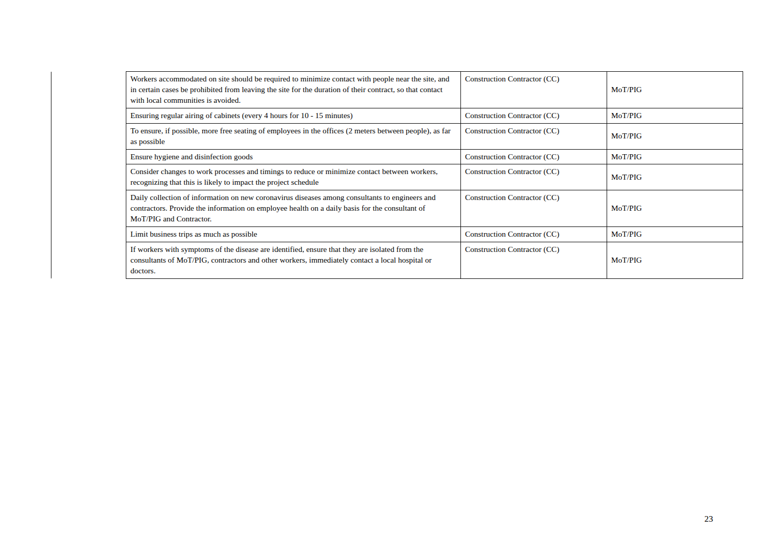| | Workers accommodated on site should be required to minimize contact with people near the site, and in certain cases be prohibited from leaving the site for the duration of their contract, so that contact with local communities is avoided. | Construction Contractor (CC) | MoT/PIG |
| Ensuring regular airing of cabinets (every 4 hours for 10 - 15 minutes) | Construction Contractor (CC) | MoT/PIG |
| To ensure, if possible, more free seating of employees in the offices (2 meters between people), as far as possible | Construction Contractor (CC) | MoT/PIG |
| Ensure hygiene and disinfection goods | Construction Contractor (CC) | MoT/PIG |
| Consider changes to work processes and timings to reduce or minimize contact between workers, recognizing that this is likely to impact the project schedule | Construction Contractor (CC) | MoT/PIG |
| Daily collection of information on new coronavirus diseases among consultants to engineers and contractors. Provide the information on employee health on a daily basis for the consultant of MoT/PIG and Contractor. | Construction Contractor (CC) | MoT/PIG |
| Limit business trips as much as possible | Construction Contractor (CC) | MoT/PIG |
| If workers with symptoms of the disease are identified, ensure that they are isolated from the consultants of MoT/PIG, contractors and other workers, immediately contact a local hospital or doctors. | Construction Contractor (CC) | MoT/PIG |
23